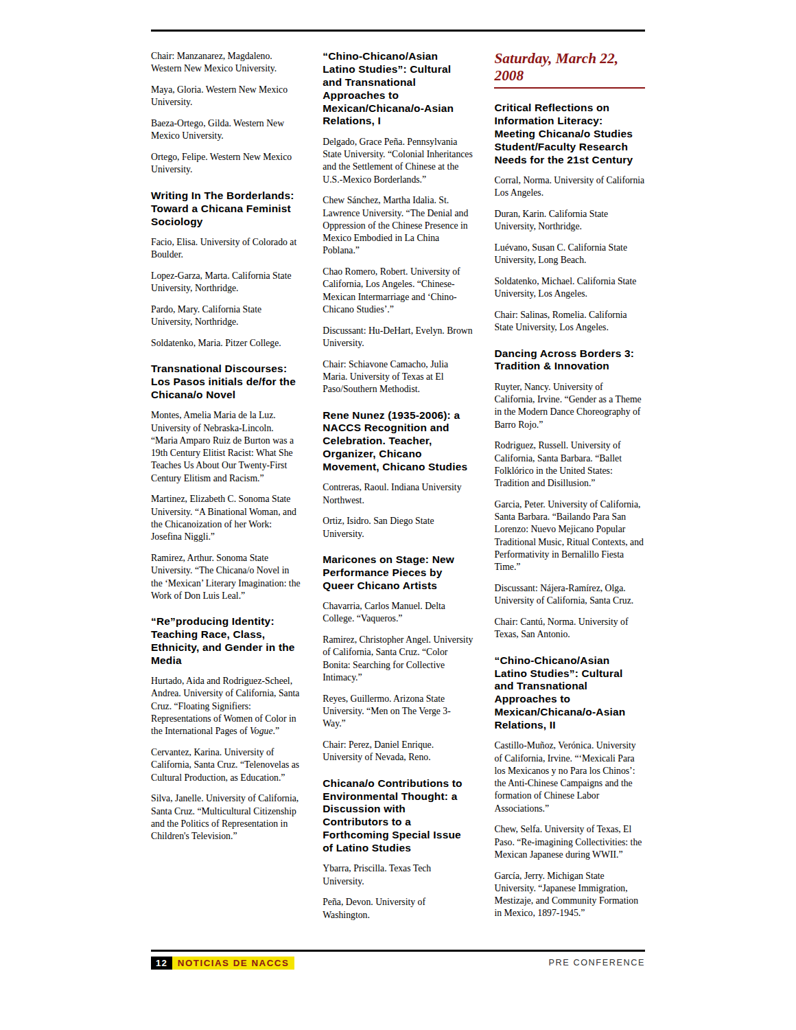Chair: Manzanarez, Magdaleno. Western New Mexico University.
Maya, Gloria. Western New Mexico University.
Baeza-Ortego, Gilda. Western New Mexico University.
Ortego, Felipe. Western New Mexico University.
Writing In The Borderlands: Toward a Chicana Feminist Sociology
Facio, Elisa. University of Colorado at Boulder.
Lopez-Garza, Marta. California State University, Northridge.
Pardo, Mary. California State University, Northridge.
Soldatenko, Maria. Pitzer College.
Transnational Discourses: Los Pasos initials de/for the Chicana/o Novel
Montes, Amelia Maria de la Luz. University of Nebraska-Lincoln. “Maria Amparo Ruiz de Burton was a 19th Century Elitist Racist: What She Teaches Us About Our Twenty-First Century Elitism and Racism.”
Martinez, Elizabeth C. Sonoma State University. “A Binational Woman, and the Chicanoization of her Work: Josefina Niggli.”
Ramirez, Arthur. Sonoma State University. “The Chicana/o Novel in the ‘Mexican’ Literary Imagination: the Work of Don Luis Leal.”
“Re”producing Identity: Teaching Race, Class, Ethnicity, and Gender in the Media
Hurtado, Aida and Rodriguez-Scheel, Andrea. University of California, Santa Cruz. “Floating Signifiers: Representations of Women of Color in the International Pages of Vogue.”
Cervantez, Karina. University of California, Santa Cruz. “Telenovelas as Cultural Production, as Education.”
Silva, Janelle. University of California, Santa Cruz. “Multicultural Citizenship and the Politics of Representation in Children's Television.”
“Chino-Chicano/Asian Latino Studies”: Cultural and Transnational Approaches to Mexican/Chicana/o-Asian Relations, I
Delgado, Grace Peña. Pennsylvania State University. “Colonial Inheritances and the Settlement of Chinese at the U.S.-Mexico Borderlands.”
Chew Sánchez, Martha Idalia. St. Lawrence University. “The Denial and Oppression of the Chinese Presence in Mexico Embodied in La China Poblana.”
Chao Romero, Robert. University of California, Los Angeles. “Chinese-Mexican Intermarriage and ‘Chino-Chicano Studies’.”
Discussant: Hu-DeHart, Evelyn. Brown University.
Chair: Schiavone Camacho, Julia Maria. University of Texas at El Paso/Southern Methodist.
Rene Nunez (1935-2006): a NACCS Recognition and Celebration. Teacher, Organizer, Chicano Movement, Chicano Studies
Contreras, Raoul. Indiana University Northwest.
Ortiz, Isidro. San Diego State University.
Maricones on Stage: New Performance Pieces by Queer Chicano Artists
Chavarria, Carlos Manuel. Delta College. “Vaqueros.”
Ramirez, Christopher Angel. University of California, Santa Cruz. “Color Bonita: Searching for Collective Intimacy.”
Reyes, Guillermo. Arizona State University. “Men on The Verge 3-Way.”
Chair: Perez, Daniel Enrique. University of Nevada, Reno.
Chicana/o Contributions to Environmental Thought: a Discussion with Contributors to a Forthcoming Special Issue of Latino Studies
Ybarra, Priscilla. Texas Tech University.
Peña, Devon. University of Washington.
Saturday, March 22, 2008
Critical Reflections on Information Literacy: Meeting Chicana/o Studies Student/Faculty Research Needs for the 21st Century
Corral, Norma. University of California Los Angeles.
Duran, Karin. California State University, Northridge.
Luévano, Susan C. California State University, Long Beach.
Soldatenko, Michael. California State University, Los Angeles.
Chair: Salinas, Romelia. California State University, Los Angeles.
Dancing Across Borders 3: Tradition & Innovation
Ruyter, Nancy. University of California, Irvine. “Gender as a Theme in the Modern Dance Choreography of Barro Rojo.”
Rodriguez, Russell. University of California, Santa Barbara. “Ballet Folklórico in the United States: Tradition and Disillusion.”
Garcia, Peter. University of California, Santa Barbara. “Bailando Para San Lorenzo: Nuevo Mejicano Popular Traditional Music, Ritual Contexts, and Performativity in Bernalillo Fiesta Time.”
Discussant: Nájera-Ramírez, Olga. University of California, Santa Cruz.
Chair: Cantú, Norma. University of Texas, San Antonio.
“Chino-Chicano/Asian Latino Studies”: Cultural and Transnational Approaches to Mexican/Chicana/o-Asian Relations, II
Castillo-Muñoz, Verónica. University of California, Irvine. “‘Mexicali Para los Mexicanos y no Para los Chinos’: the Anti-Chinese Campaigns and the formation of Chinese Labor Associations.”
Chew, Selfa. University of Texas, El Paso. “Re-imagining Collectivities: the Mexican Japanese during WWII.”
García, Jerry. Michigan State University. “Japanese Immigration, Mestizaje, and Community Formation in Mexico, 1897-1945.”
12 Noticias de NACCS
Pre Conference